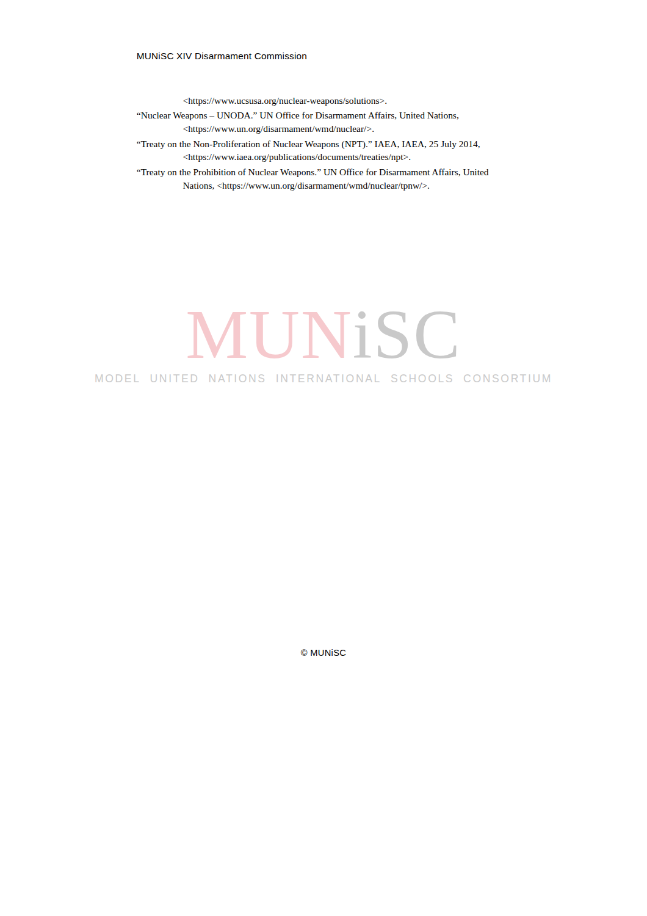MUNiSC XIV Disarmament Commission
<https://www.ucsusa.org/nuclear-weapons/solutions>.
“Nuclear Weapons – UNODA.” UN Office for Disarmament Affairs, United Nations, <https://www.un.org/disarmament/wmd/nuclear/>.
“Treaty on the Non-Proliferation of Nuclear Weapons (NPT).” IAEA, IAEA, 25 July 2014, <https://www.iaea.org/publications/documents/treaties/npt>.
“Treaty on the Prohibition of Nuclear Weapons.” UN Office for Disarmament Affairs, United Nations, <https://www.un.org/disarmament/wmd/nuclear/tpnw/>.
MUN iSC
MODEL UNITED NATIONS INTERNATIONAL SCHOOLS CONSORTIUM
© MUNiSC